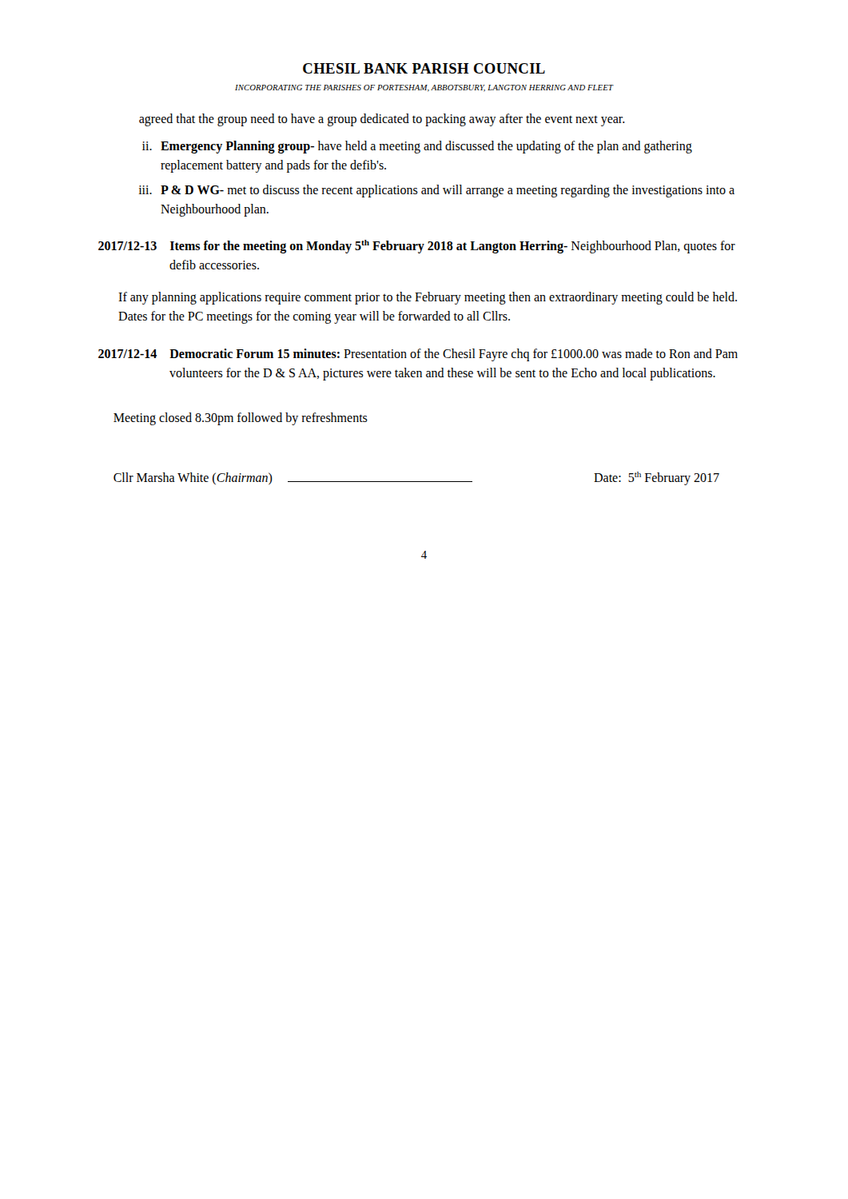CHESIL BANK PARISH COUNCIL
INCORPORATING THE PARISHES OF PORTESHAM, ABBOTSBURY, LANGTON HERRING AND FLEET
agreed that the group need to have a group dedicated to packing away after the event next year.
Emergency Planning group- have held a meeting and discussed the updating of the plan and gathering replacement battery and pads for the defib's.
P & D WG- met to discuss the recent applications and will arrange a meeting regarding the investigations into a Neighbourhood plan.
2017/12-13 Items for the meeting on Monday 5th February 2018 at Langton Herring- Neighbourhood Plan, quotes for defib accessories.
If any planning applications require comment prior to the February meeting then an extraordinary meeting could be held. Dates for the PC meetings for the coming year will be forwarded to all Cllrs.
2017/12-14 Democratic Forum 15 minutes: Presentation of the Chesil Fayre chq for £1000.00 was made to Ron and Pam volunteers for the D & S AA, pictures were taken and these will be sent to the Echo and local publications.
Meeting closed 8.30pm followed by refreshments
Cllr Marsha White (Chairman) Date: 5th February 2017
4